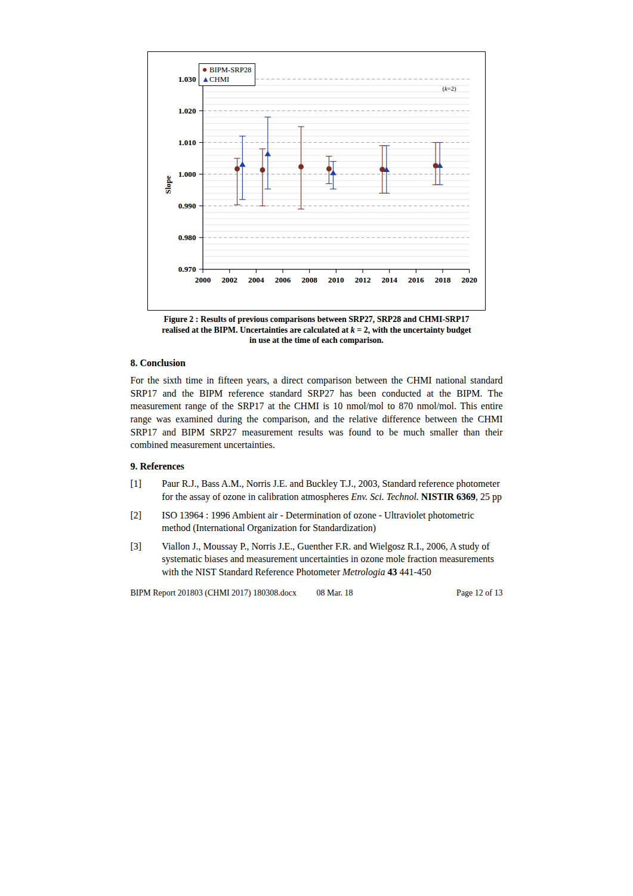●BIPM-SRP28
▲CHMI
1.030 1.020 1.010 1.000 0.990 0.980 0.970 Slope 2000 2002 2004 2006 2008 2010 2012 2014 2016 2018 2020 (k=2)
Figure 2 : Results of previous comparisons between SRP27, SRP28 and CHMI-SRP17
realised at the BIPM. Uncertainties are calculated at k = 2, with the uncertainty budget
in use at the time of each comparison.
8. Conclusion
For the sixth time in fifteen years, a direct comparison between the CHMI national standard SRP17 and the BIPM reference standard SRP27 has been conducted at the BIPM. The measurement range of the SRP17 at the CHMI is 10 nmol/mol to 870 nmol/mol. This entire range was examined during the comparison, and the relative difference between the CHMI SRP17 and BIPM SRP27 measurement results was found to be much smaller than their combined measurement uncertainties.
9. References
[1] Paur R.J., Bass A.M., Norris J.E. and Buckley T.J., 2003, Standard reference photometer for the assay of ozone in calibration atmospheres Env. Sci. Technol. NISTIR 6369, 25 pp
[2] ISO 13964 : 1996 Ambient air - Determination of ozone - Ultraviolet photometric method (International Organization for Standardization)
[3] Viallon J., Moussay P., Norris J.E., Guenther F.R. and Wielgosz R.I., 2006, A study of systematic biases and measurement uncertainties in ozone mole fraction measurements with the NIST Standard Reference Photometer Metrologia 43 441-450
BIPM Report 201803 (CHMI 2017) 180308.docx 08 Mar. 18 Page 12 of 13